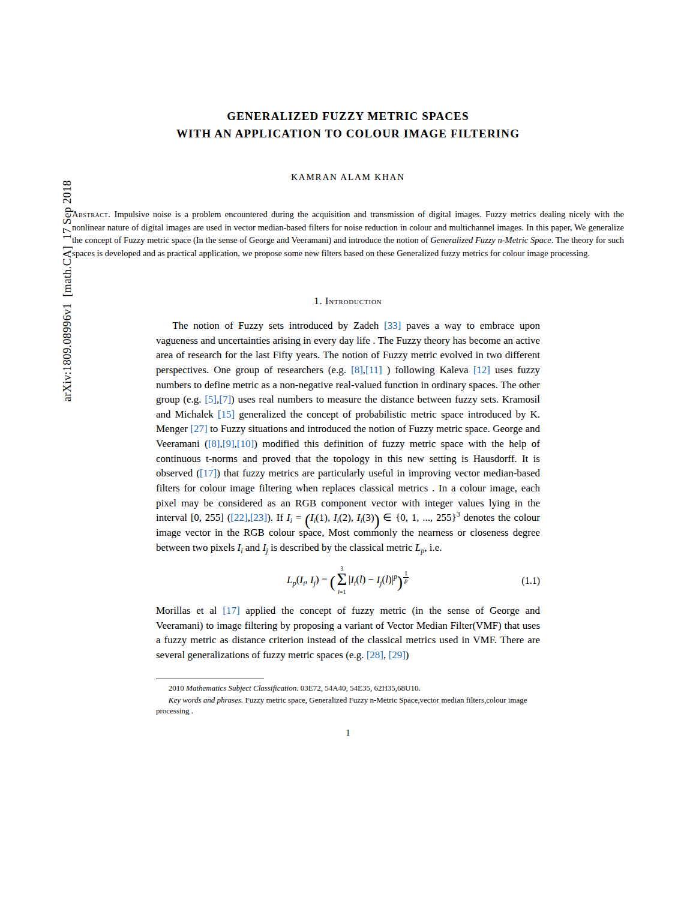arXiv:1809.08996v1 [math.CA] 17 Sep 2018
Generalized Fuzzy Metric Spaces
with an Application to Colour Image Filtering
Kamran Alam Khan
Abstract. Impulsive noise is a problem encountered during the acquisition and transmission of digital images. Fuzzy metrics dealing nicely with the nonlinear nature of digital images are used in vector median-based filters for noise reduction in colour and multichannel images. In this paper, We generalize the concept of Fuzzy metric space (In the sense of George and Veeramani) and introduce the notion of Generalized Fuzzy n-Metric Space. The theory for such spaces is developed and as practical application, we propose some new filters based on these Generalized fuzzy metrics for colour image processing.
1. Introduction
The notion of Fuzzy sets introduced by Zadeh [33] paves a way to embrace upon vagueness and uncertainties arising in every day life . The Fuzzy theory has become an active area of research for the last Fifty years. The notion of Fuzzy metric evolved in two different perspectives. One group of researchers (e.g. [8],[11] ) following Kaleva [12] uses fuzzy numbers to define metric as a non-negative real-valued function in ordinary spaces. The other group (e.g. [5],[7]) uses real numbers to measure the distance between fuzzy sets. Kramosil and Michalek [15] generalized the concept of probabilistic metric space introduced by K. Menger [27] to Fuzzy situations and introduced the notion of Fuzzy metric space. George and Veeramani ([8],[9],[10]) modified this definition of fuzzy metric space with the help of continuous t-norms and proved that the topology in this new setting is Hausdorff. It is observed ([17]) that fuzzy metrics are particularly useful in improving vector median-based filters for colour image filtering when replaces classical metrics . In a colour image, each pixel may be considered as an RGB component vector with integer values lying in the interval [0, 255] ([22],[23]). If Ii = (Ii(1), Ii(2), Ii(3)) ∈ {0, 1, ..., 255}3 denotes the colour image vector in the RGB colour space, Most commonly the nearness or closeness degree between two pixels Ii and Ij is described by the classical metric Lp, i.e.
Lp(Ii, Ij) = (3 Σl=1|Ii(l) − Ij(l)|p)1 p (1.1)
Morillas et al [17] applied the concept of fuzzy metric (in the sense of George and Veeramani) to image filtering by proposing a variant of Vector Median Filter(VMF) that uses a fuzzy metric as distance criterion instead of the classical metrics used in VMF. There are several generalizations of fuzzy metric spaces (e.g. [28], [29])
2010 Mathematics Subject Classification. 03E72, 54A40, 54E35, 62H35,68U10.
Key words and phrases. Fuzzy metric space, Generalized Fuzzy n-Metric Space,vector median filters,colour image processing .
1